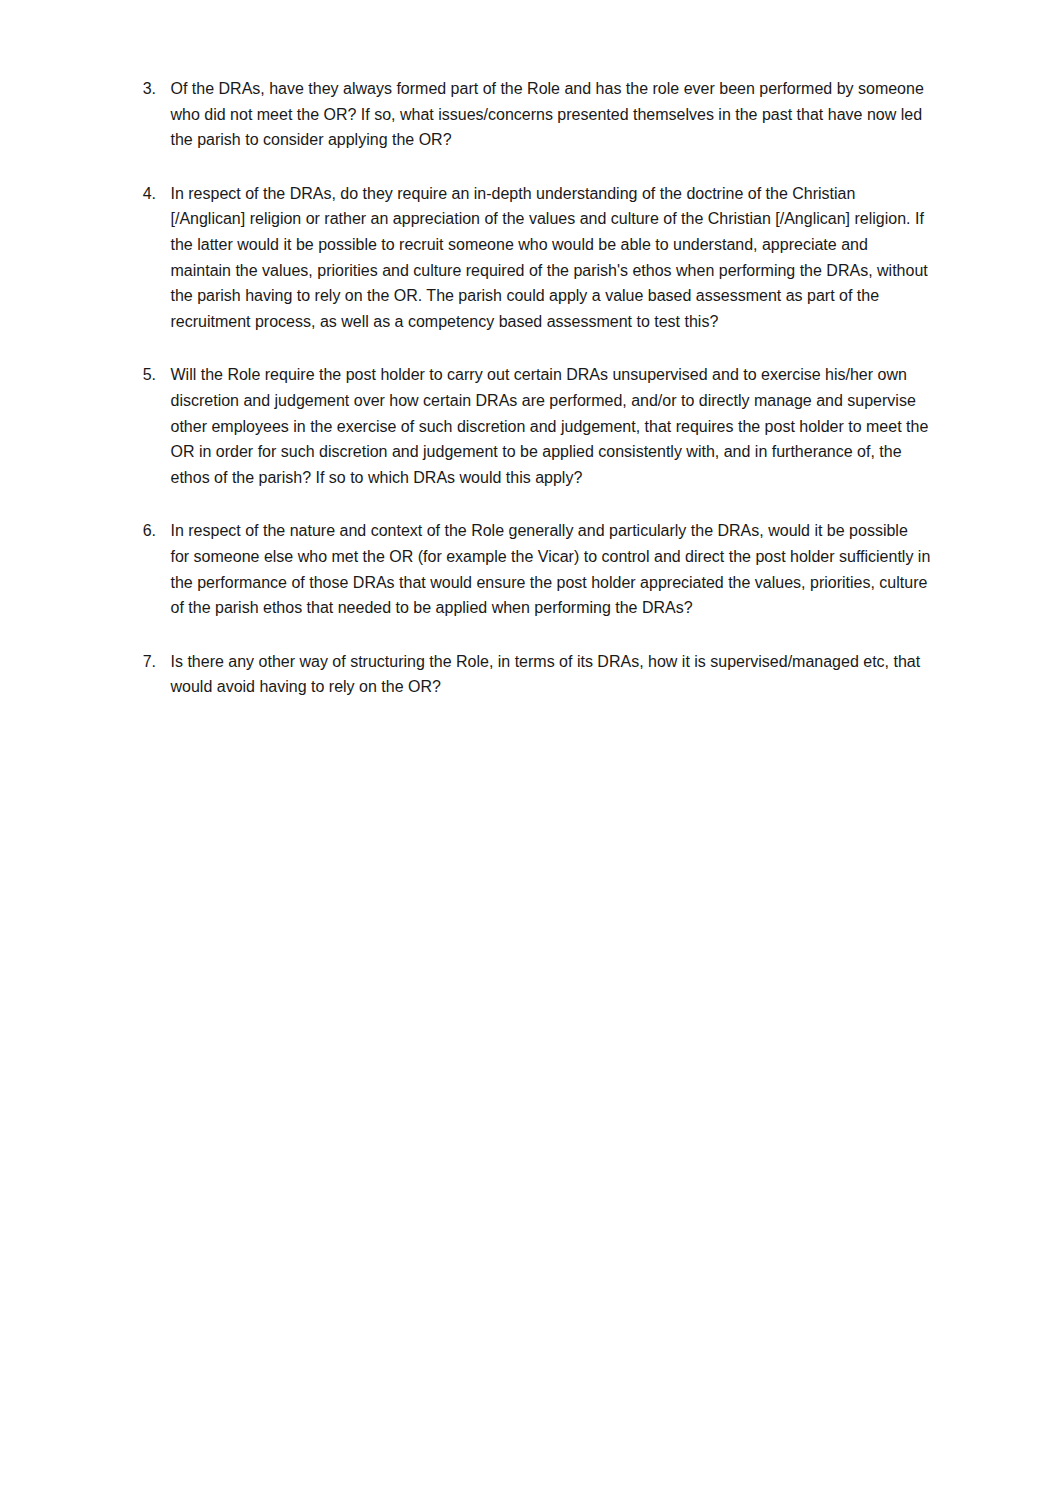Of the DRAs, have they always formed part of the Role and has the role ever been performed by someone who did not meet the OR? If so, what issues/concerns presented themselves in the past that have now led the parish to consider applying the OR?
In respect of the DRAs, do they require an in-depth understanding of the doctrine of the Christian [/Anglican] religion or rather an appreciation of the values and culture of the Christian [/Anglican] religion. If the latter would it be possible to recruit someone who would be able to understand, appreciate and maintain the values, priorities and culture required of the parish's ethos when performing the DRAs, without the parish having to rely on the OR. The parish could apply a value based assessment as part of the recruitment process, as well as a competency based assessment to test this?
Will the Role require the post holder to carry out certain DRAs unsupervised and to exercise his/her own discretion and judgement over how certain DRAs are performed, and/or to directly manage and supervise other employees in the exercise of such discretion and judgement, that requires the post holder to meet the OR in order for such discretion and judgement to be applied consistently with, and in furtherance of, the ethos of the parish? If so to which DRAs would this apply?
In respect of the nature and context of the Role generally and particularly the DRAs, would it be possible for someone else who met the OR (for example the Vicar) to control and direct the post holder sufficiently in the performance of those DRAs that would ensure the post holder appreciated the values, priorities, culture of the parish ethos that needed to be applied when performing the DRAs?
Is there any other way of structuring the Role, in terms of its DRAs, how it is supervised/managed etc, that would avoid having to rely on the OR?